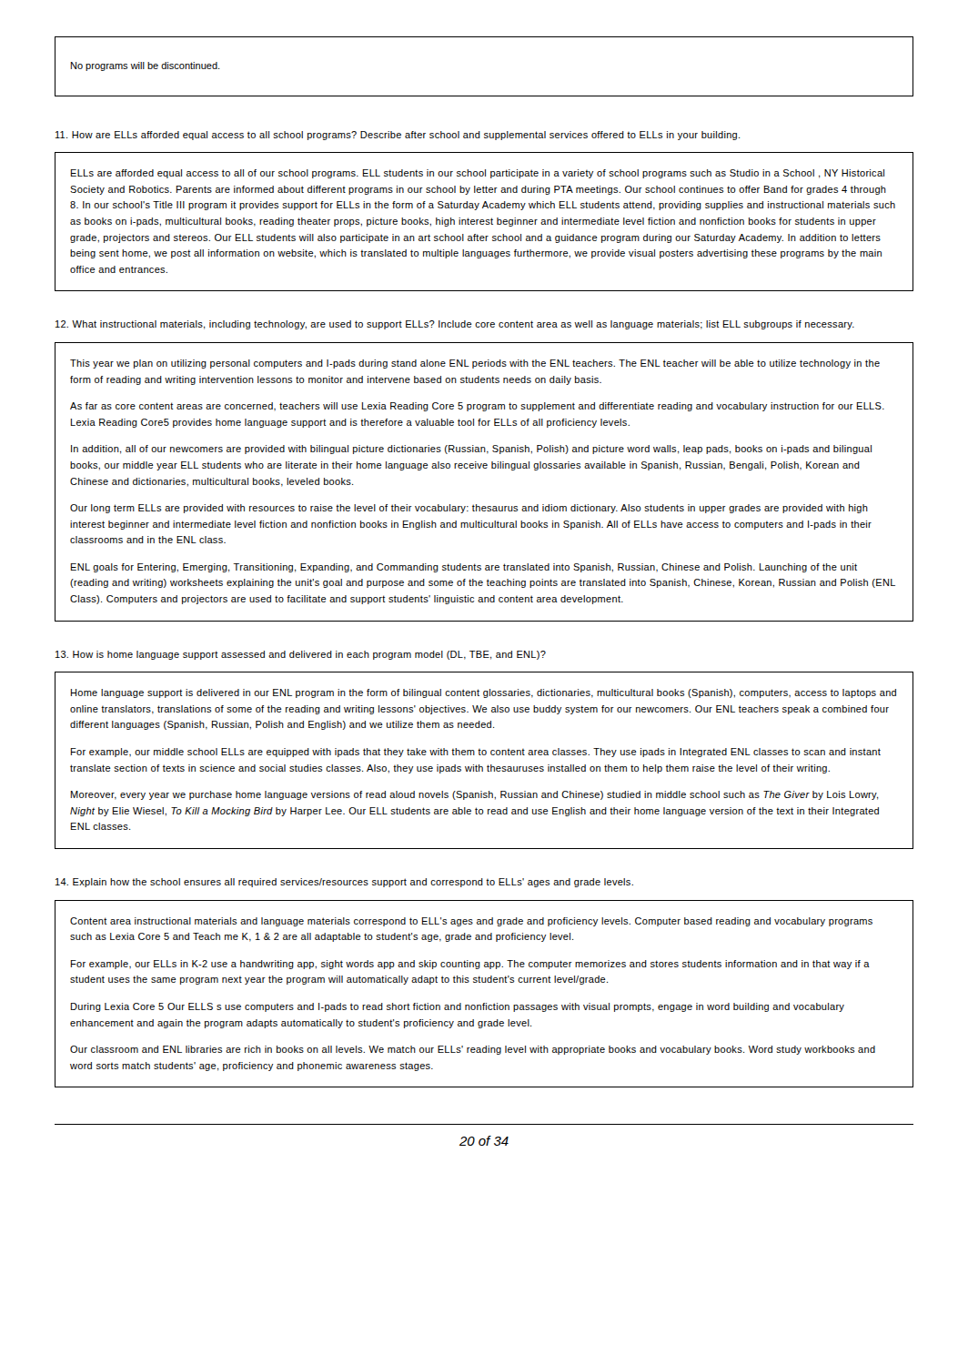No programs will be discontinued.
11. How are ELLs afforded equal access to all school programs? Describe after school and supplemental services offered to ELLs in your building.
ELLs are afforded equal access to all of our school programs. ELL students in our school participate in a variety of school programs such as Studio in a School , NY Historical Society and Robotics. Parents are informed about different programs in our school by letter and during PTA meetings. Our school continues to offer Band for grades 4 through 8. In our school's Title III program it provides support for ELLs in the form of a Saturday Academy which ELL students attend, providing supplies and instructional materials such as books on i-pads, multicultural books, reading theater props, picture books, high interest beginner and intermediate level fiction and nonfiction books for students in upper grade, projectors and stereos. Our ELL students will also participate in an art school after school and a guidance program during our Saturday Academy. In addition to letters being sent home, we post all information on website, which is translated to multiple languages furthermore, we provide visual posters advertising these programs by the main office and entrances.
12. What instructional materials, including technology, are used to support ELLs? Include core content area as well as language materials; list ELL subgroups if necessary.
This year we plan on utilizing personal computers and I-pads during stand alone ENL periods with the ENL teachers. The ENL teacher will be able to utilize technology in the form of reading and writing intervention lessons to monitor and intervene based on students needs on daily basis.
As far as core content areas are concerned, teachers will use Lexia Reading Core 5 program to supplement and differentiate reading and vocabulary instruction for our ELLS. Lexia Reading Core5 provides home language support and is therefore a valuable tool for ELLs of all proficiency levels.
In addition, all of our newcomers are provided with bilingual picture dictionaries (Russian, Spanish, Polish) and picture word walls, leap pads, books on i-pads and bilingual books, our middle year ELL students who are literate in their home language also receive bilingual glossaries available in Spanish, Russian, Bengali, Polish, Korean and Chinese and dictionaries, multicultural books, leveled books.
Our long term ELLs are provided with resources to raise the level of their vocabulary: thesaurus and idiom dictionary. Also students in upper grades are provided with high interest beginner and intermediate level fiction and nonfiction books in English and multicultural books in Spanish. All of ELLs have access to computers and I-pads in their classrooms and in the ENL class.
ENL goals for Entering, Emerging, Transitioning, Expanding, and Commanding students are translated into Spanish, Russian, Chinese and Polish. Launching of the unit (reading and writing) worksheets explaining the unit's goal and purpose and some of the teaching points are translated into Spanish, Chinese, Korean, Russian and Polish (ENL Class). Computers and projectors are used to facilitate and support students' linguistic and content area development.
13. How is home language support assessed and delivered in each program model (DL, TBE, and ENL)?
Home language support is delivered in our ENL program in the form of bilingual content glossaries, dictionaries, multicultural books (Spanish), computers, access to laptops and online translators, translations of some of the reading and writing lessons' objectives. We also use buddy system for our newcomers. Our ENL teachers speak a combined four different languages (Spanish, Russian, Polish and English) and we utilize them as needed.
For example, our middle school ELLs are equipped with ipads that they take with them to content area classes. They use ipads in Integrated ENL classes to scan and instant translate section of texts in science and social studies classes. Also, they use ipads with thesauruses installed on them to help them raise the level of their writing.
Moreover, every year we purchase home language versions of read aloud novels (Spanish, Russian and Chinese) studied in middle school such as The Giver by Lois Lowry, Night by Elie Wiesel, To Kill a Mocking Bird by Harper Lee. Our ELL students are able to read and use English and their home language version of the text in their Integrated ENL classes.
14. Explain how the school ensures all required services/resources support and correspond to ELLs' ages and grade levels.
Content area instructional materials and language materials correspond to ELL's ages and grade and proficiency levels. Computer based reading and vocabulary programs such as Lexia Core 5 and Teach me K, 1 & 2 are all adaptable to student's age, grade and proficiency level.
For example, our ELLs in K-2 use a handwriting app, sight words app and skip counting app. The computer memorizes and stores students information and in that way if a student uses the same program next year the program will automatically adapt to this student's current level/grade.
During Lexia Core 5 Our ELLS s use computers and I-pads to read short fiction and nonfiction passages with visual prompts, engage in word building and vocabulary enhancement and again the program adapts automatically to student's proficiency and grade level.
Our classroom and ENL libraries are rich in books on all levels. We match our ELLs' reading level with appropriate books and vocabulary books. Word study workbooks and word sorts match students' age, proficiency and phonemic awareness stages.
20 of 34